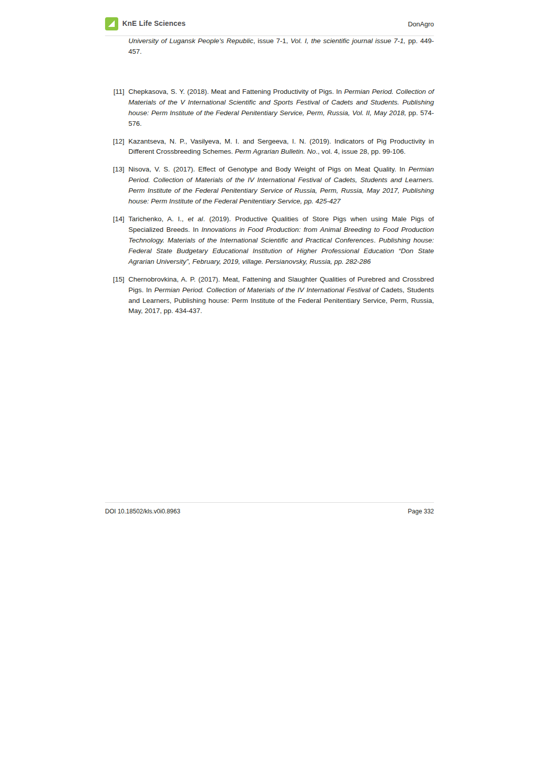KnE Life Sciences
DonAgro
University of Lugansk People’s Republic, issue 7-1, Vol. I, the scientific journal issue 7-1, pp. 449-457.
[11] Chepkasova, S. Y. (2018). Meat and Fattening Productivity of Pigs. In Permian Period. Collection of Materials of the V International Scientific and Sports Festival of Cadets and Students. Publishing house: Perm Institute of the Federal Penitentiary Service, Perm, Russia, Vol. II, May 2018, pp. 574-576.
[12] Kazantseva, N. P., Vasilyeva, M. I. and Sergeeva, I. N. (2019). Indicators of Pig Productivity in Different Crossbreeding Schemes. Perm Agrarian Bulletin. No., vol. 4, issue 28, pp. 99-106.
[13] Nisova, V. S. (2017). Effect of Genotype and Body Weight of Pigs on Meat Quality. In Permian Period. Collection of Materials of the IV International Festival of Cadets, Students and Learners. Perm Institute of the Federal Penitentiary Service of Russia, Perm, Russia, May 2017, Publishing house: Perm Institute of the Federal Penitentiary Service, pp. 425-427
[14] Tarichenko, A. I., et al. (2019). Productive Qualities of Store Pigs when using Male Pigs of Specialized Breeds. In Innovations in Food Production: from Animal Breeding to Food Production Technology. Materials of the International Scientific and Practical Conferences. Publishing house: Federal State Budgetary Educational Institution of Higher Professional Education “Don State Agrarian University”, February, 2019, village. Persianovsky, Russia, pp. 282-286
[15] Chernobrovkina, A. P. (2017). Meat, Fattening and Slaughter Qualities of Purebred and Crossbred Pigs. In Permian Period. Collection of Materials of the IV International Festival of Cadets, Students and Learners, Publishing house: Perm Institute of the Federal Penitentiary Service, Perm, Russia, May, 2017, pp. 434-437.
DOI 10.18502/kls.v0i0.8963 Page 332